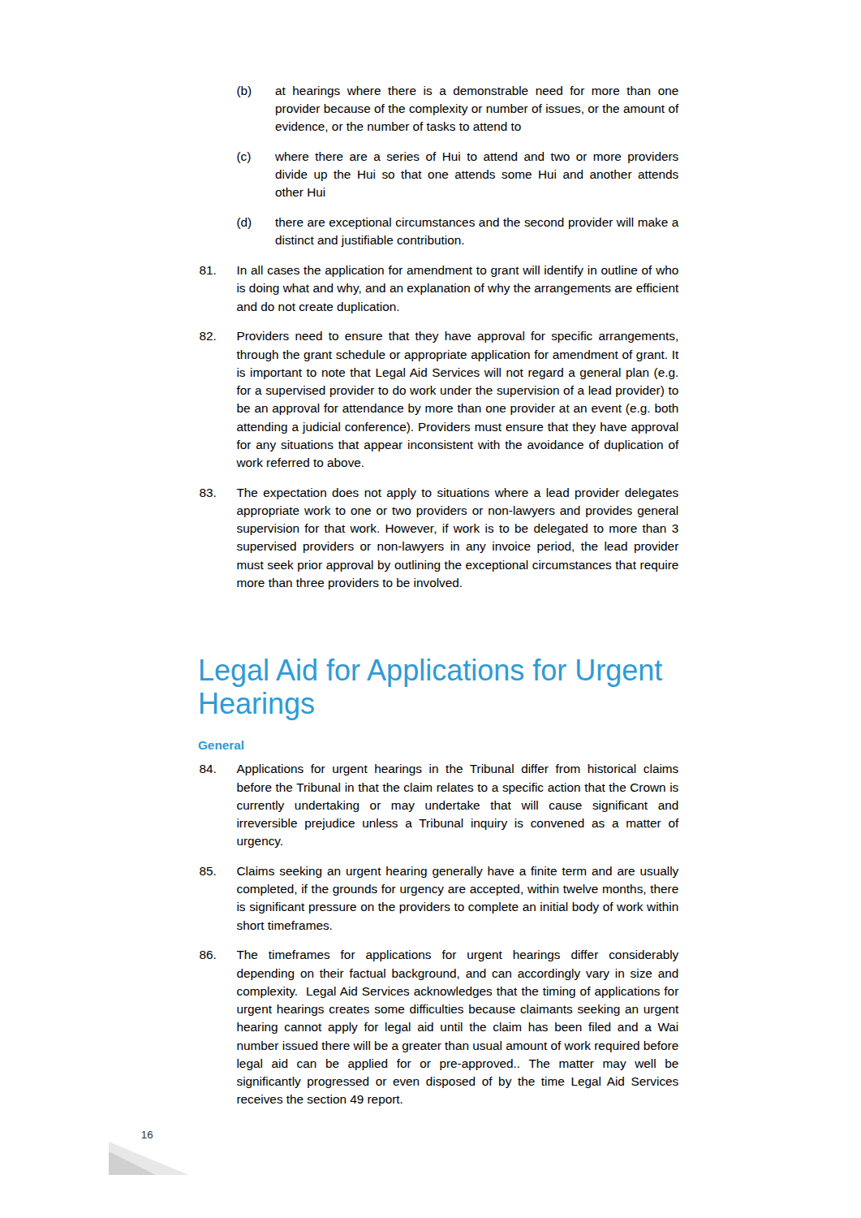(b)
at hearings where there is a demonstrable need for more than one provider because of the complexity or number of issues, or the amount of evidence, or the number of tasks to attend to
(c)
where there are a series of Hui to attend and two or more providers divide up the Hui so that one attends some Hui and another attends other Hui
(d)
there are exceptional circumstances and the second provider will make a distinct and justifiable contribution.
81.
In all cases the application for amendment to grant will identify in outline of who is doing what and why, and an explanation of why the arrangements are efficient and do not create duplication.
82.
Providers need to ensure that they have approval for specific arrangements, through the grant schedule or appropriate application for amendment of grant. It is important to note that Legal Aid Services will not regard a general plan (e.g. for a supervised provider to do work under the supervision of a lead provider) to be an approval for attendance by more than one provider at an event (e.g. both attending a judicial conference). Providers must ensure that they have approval for any situations that appear inconsistent with the avoidance of duplication of work referred to above.
83.
The expectation does not apply to situations where a lead provider delegates appropriate work to one or two providers or non-lawyers and provides general supervision for that work. However, if work is to be delegated to more than 3 supervised providers or non-lawyers in any invoice period, the lead provider must seek prior approval by outlining the exceptional circumstances that require more than three providers to be involved.
Legal Aid for Applications for Urgent Hearings
General
84.
Applications for urgent hearings in the Tribunal differ from historical claims before the Tribunal in that the claim relates to a specific action that the Crown is currently undertaking or may undertake that will cause significant and irreversible prejudice unless a Tribunal inquiry is convened as a matter of urgency.
85.
Claims seeking an urgent hearing generally have a finite term and are usually completed, if the grounds for urgency are accepted, within twelve months, there is significant pressure on the providers to complete an initial body of work within short timeframes.
86.
The timeframes for applications for urgent hearings differ considerably depending on their factual background, and can accordingly vary in size and complexity. Legal Aid Services acknowledges that the timing of applications for urgent hearings creates some difficulties because claimants seeking an urgent hearing cannot apply for legal aid until the claim has been filed and a Wai number issued there will be a greater than usual amount of work required before legal aid can be applied for or pre-approved.. The matter may well be significantly progressed or even disposed of by the time Legal Aid Services receives the section 49 report.
16